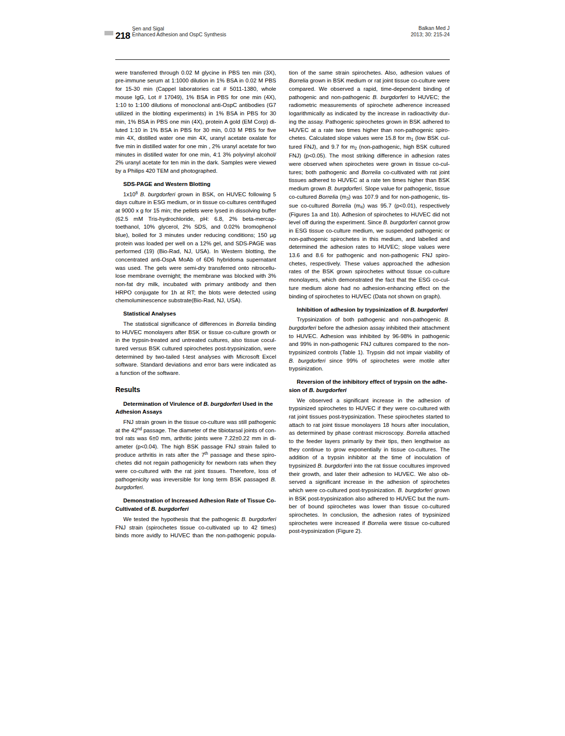218
Şen and Sigal
Enhanced Adhesion and OspC Synthesis
Balkan Med J
2013; 30: 215-24
were transferred through 0.02 M glycine in PBS ten min (3X), pre-immune serum at 1:1000 dilution in 1% BSA in 0.02 M PBS for 15-30 min (Cappel laboratories cat # 5011-1380, whole mouse IgG, Lot # 17049), 1% BSA in PBS for one min (4X), 1:10 to 1:100 dilutions of monoclonal anti-OspC antibodies (G7 utilized in the blotting experiments) in 1% BSA in PBS for 30 min, 1% BSA in PBS one min (4X), protein A gold (EM Corp) diluted 1:10 in 1% BSA in PBS for 30 min, 0.03 M PBS for five min 4X, distilled water one min 4X, uranyl acetate oxalate for five min in distilled water for one min , 2% uranyl acetate for two minutes in distilled water for one min, 4:1 3% polyvinyl alcohol/ 2% uranyl acetate for ten min in the dark. Samples were viewed by a Philips 420 TEM and photographed.
SDS-PAGE and Western Blotting
1x108 B. burgdorferi grown in BSK, on HUVEC following 5 days culture in ESG medium, or in tissue co-cultures centrifuged at 9000 x g for 15 min; the pellets were lysed in dissolving buffer (62.5 mM Tris-hydrochloride, pH: 6.8, 2% beta-mercaptoethanol, 10% glycerol, 2% SDS, and 0.02% bromophenol blue), boiled for 3 minutes under reducing conditions; 150 µg protein was loaded per well on a 12% gel, and SDS-PAGE was performed (19) (Bio-Rad, NJ, USA). In Western blotting, the concentrated anti-OspA MoAb of 6D6 hybridoma supernatant was used. The gels were semi-dry transferred onto nitrocellulose membrane overnight; the membrane was blocked with 3% non-fat dry milk, incubated with primary antibody and then HRPO conjugate for 1h at RT; the blots were detected using chemoluminescence substrate(Bio-Rad, NJ, USA).
Statistical Analyses
The statistical significance of differences in Borrelia binding to HUVEC monolayers after BSK or tissue co-culture growth or in the trypsin-treated and untreated cultures, also tissue cocultured versus BSK cultured spirochetes post-trypsinization, were determined by two-tailed t-test analyses with Microsoft Excel software. Standard deviations and error bars were indicated as a function of the software.
Results
Determination of Virulence of B. burgdorferi Used in the Adhesion Assays
FNJ strain grown in the tissue co-culture was still pathogenic at the 42nd passage. The diameter of the tibiotarsal joints of control rats was 6±0 mm, arthritic joints were 7.22±0.22 mm in diameter (p<0.04). The high BSK passage FNJ strain failed to produce arthritis in rats after the 7th passage and these spirochetes did not regain pathogenicity for newborn rats when they were co-cultured with the rat joint tissues. Therefore, loss of pathogenicity was irreversible for long term BSK passaged B. burgdorferi.
Demonstration of Increased Adhesion Rate of Tissue Co-Cultivated of B. burgdorferi
We tested the hypothesis that the pathogenic B. burgdorferi FNJ strain (spirochetes tissue co-cultivated up to 42 times) binds more avidly to HUVEC than the non-pathogenic population of the same strain spirochetes. Also, adhesion values of Borrelia grown in BSK medium or rat joint tissue co-culture were compared. We observed a rapid, time-dependent binding of pathogenic and non-pathogenic B. burgdorferi to HUVEC; the radiometric measurements of spirochete adherence increased logarithmically as indicated by the increase in radioactivity during the assay. Pathogenic spirochetes grown in BSK adhered to HUVEC at a rate two times higher than non-pathogenic spirochetes. Calculated slope values were 15.8 for m1 (low BSK cultured FNJ), and 9.7 for m2 (non-pathogenic, high BSK cultured FNJ) (p<0.05). The most striking difference in adhesion rates were observed when spirochetes were grown in tissue co-cultures; both pathogenic and Borrelia co-cultivated with rat joint tissues adhered to HUVEC at a rate ten times higher than BSK medium grown B. burgdorferi. Slope value for pathogenic, tissue co-cultured Borrelia (m3) was 107.9 and for non-pathogenic, tissue co-cultured Borrelia (m4) was 95.7 (p<0.01), respectively (Figures 1a and 1b). Adhesion of spirochetes to HUVEC did not level off during the experiment. Since B. burgdorferi cannot grow in ESG tissue co-culture medium, we suspended pathogenic or non-pathogenic spirochetes in this medium, and labelled and determined the adhesion rates to HUVEC; slope values were 13.6 and 8.6 for pathogenic and non-pathogenic FNJ spirochetes, respectively. These values approached the adhesion rates of the BSK grown spirochetes without tissue co-culture monolayers, which demonstrated the fact that the ESG co-culture medium alone had no adhesion-enhancing effect on the binding of spirochetes to HUVEC (Data not shown on graph).
Inhibition of adhesion by trypsinization of B. burgdorferi
Trypsinization of both pathogenic and non-pathogenic B. burgdorferi before the adhesion assay inhibited their attachment to HUVEC. Adhesion was inhibited by 96-98% in pathogenic and 99% in non-pathogenic FNJ cultures compared to the non-trypsinized controls (Table 1). Trypsin did not impair viability of B. burgdorferi since 99% of spirochetes were motile after trypsinization.
Reversion of the inhibitory effect of trypsin on the adhesion of B. burgdorferi
We observed a significant increase in the adhesion of trypsinized spirochetes to HUVEC if they were co-cultured with rat joint tissues post-trypsinization. These spirochetes started to attach to rat joint tissue monolayers 18 hours after inoculation, as determined by phase contrast microscopy. Borrelia attached to the feeder layers primarily by their tips, then lengthwise as they continue to grow exponentially in tissue co-cultures. The addition of a trypsin inhibitor at the time of inoculation of trypsinized B. burgdorferi into the rat tissue cocultures improved their growth, and later their adhesion to HUVEC. We also observed a significant increase in the adhesion of spirochetes which were co-cultured post-trypsinization. B. burgdorferi grown in BSK post-trypsinization also adhered to HUVEC but the number of bound spirochetes was lower than tissue co-cultured spirochetes. In conclusion, the adhesion rates of trypsinized spirochetes were increased if Borrelia were tissue co-cultured post-trypsinization (Figure 2).